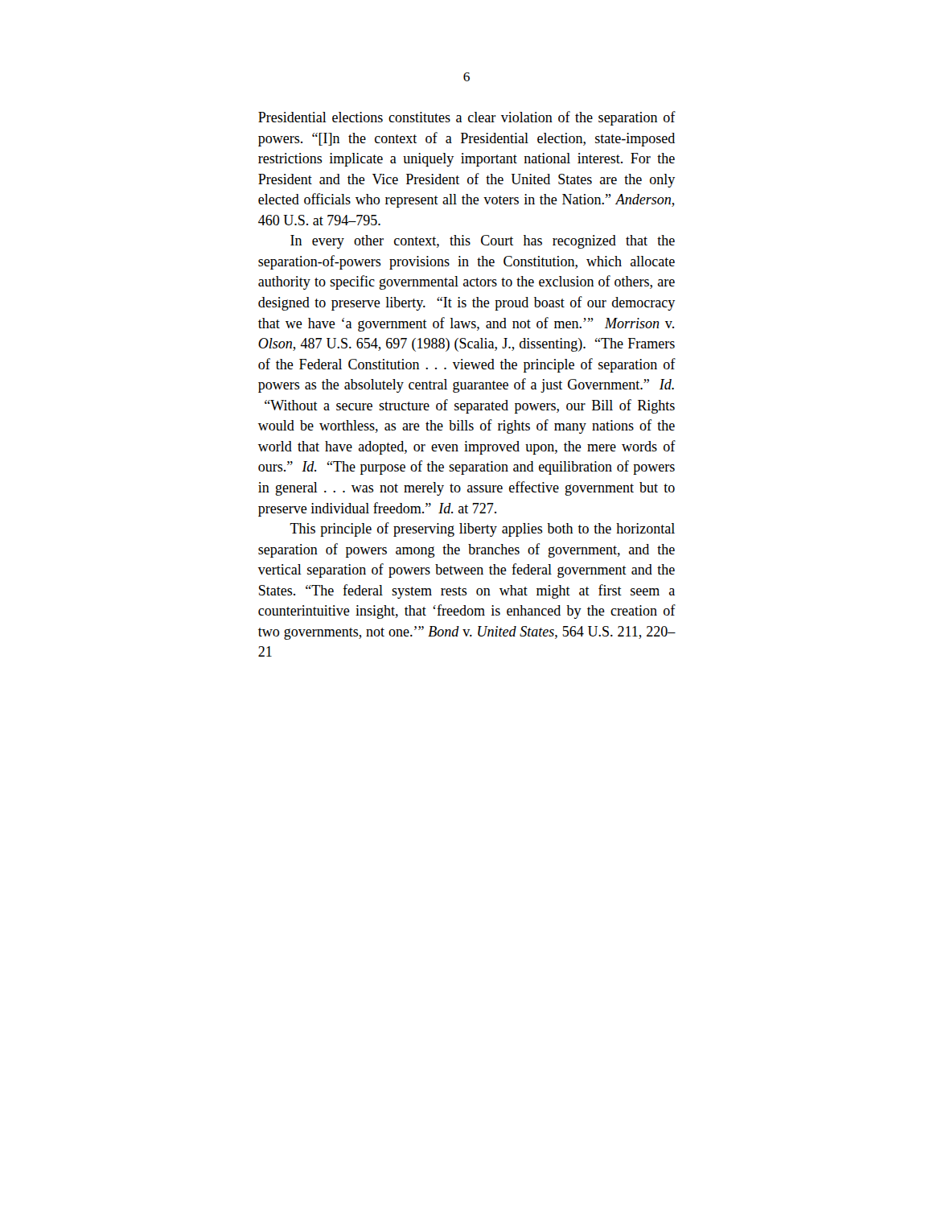6
Presidential elections constitutes a clear violation of the separation of powers. “[I]n the context of a Presidential election, state-imposed restrictions implicate a uniquely important national interest. For the President and the Vice President of the United States are the only elected officials who represent all the voters in the Nation.” Anderson, 460 U.S. at 794–795.
In every other context, this Court has recognized that the separation-of-powers provisions in the Constitution, which allocate authority to specific governmental actors to the exclusion of others, are designed to preserve liberty. “It is the proud boast of our democracy that we have ‘a government of laws, and not of men.’” Morrison v. Olson, 487 U.S. 654, 697 (1988) (Scalia, J., dissenting). “The Framers of the Federal Constitution . . . viewed the principle of separation of powers as the absolutely central guarantee of a just Government.” Id. “Without a secure structure of separated powers, our Bill of Rights would be worthless, as are the bills of rights of many nations of the world that have adopted, or even improved upon, the mere words of ours.” Id. “The purpose of the separation and equilibration of powers in general . . . was not merely to assure effective government but to preserve individual freedom.” Id. at 727.
This principle of preserving liberty applies both to the horizontal separation of powers among the branches of government, and the vertical separation of powers between the federal government and the States. “The federal system rests on what might at first seem a counterintuitive insight, that ‘freedom is enhanced by the creation of two governments, not one.’” Bond v. United States, 564 U.S. 211, 220–21